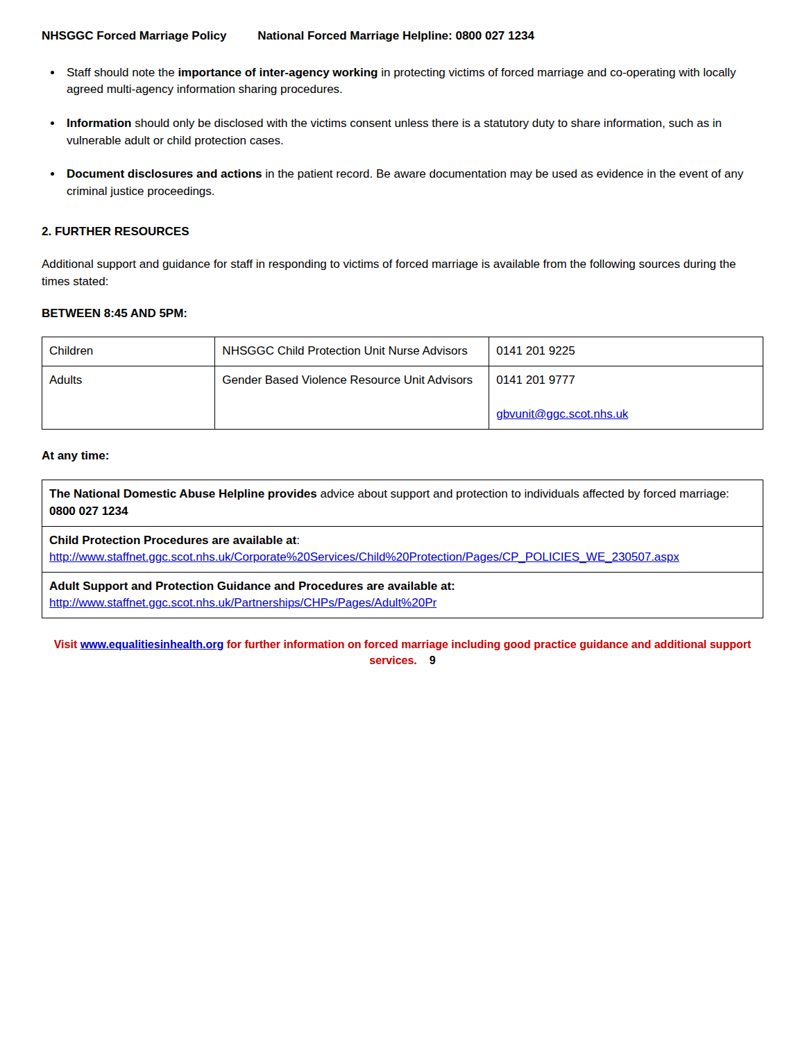NHSGGC Forced Marriage Policy National Forced Marriage Helpline: 0800 027 1234
Staff should note the importance of inter-agency working in protecting victims of forced marriage and co-operating with locally agreed multi-agency information sharing procedures.
Information should only be disclosed with the victims consent unless there is a statutory duty to share information, such as in vulnerable adult or child protection cases.
Document disclosures and actions in the patient record. Be aware documentation may be used as evidence in the event of any criminal justice proceedings.
2. FURTHER RESOURCES
Additional support and guidance for staff in responding to victims of forced marriage is available from the following sources during the times stated:
BETWEEN 8:45 AND 5PM:
| Children | NHSGGC Child Protection Unit Nurse Advisors | 0141 201 9225 |
| Adults | Gender Based Violence Resource Unit Advisors | 0141 201 9777 gbvunit@ggc.scot.nhs.uk |
At any time:
| The National Domestic Abuse Helpline provides advice about support and protection to individuals affected by forced marriage: 0800 027 1234 |
| Child Protection Procedures are available at : http://www.staffnet.ggc.scot.nhs.uk/Corporate%20Services/Child%20Protection/Pages/CP_POLICIES_WE_230507.aspx |
| Adult Support and Protection Guidance and Procedures are available at: http://www.staffnet.ggc.scot.nhs.uk/Partnerships/CHPs/Pages/Adult%20Pr |
Visit www.equalitiesinhealth.org for further information on forced marriage including good practice guidance and additional support services.9